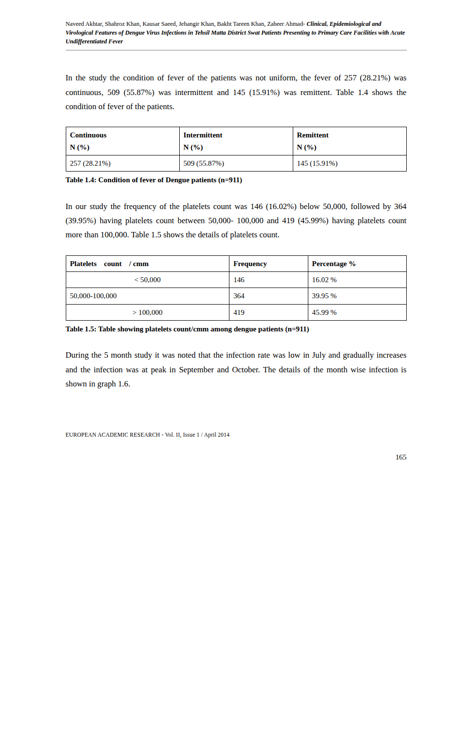Naveed Akhtar, Shahroz Khan, Kausar Saeed, Jehangir Khan, Bakht Tareen Khan, Zaheer Ahmad- Clinical, Epidemiological and Virological Features of Dengue Virus Infections in Tehsil Matta District Swat Patients Presenting to Primary Care Facilities with Acute Undifferentiated Fever
In the study the condition of fever of the patients was not uniform, the fever of 257 (28.21%) was continuous, 509 (55.87%) was intermittent and 145 (15.91%) was remittent. Table 1.4 shows the condition of fever of the patients.
| Continuous N (%) | Intermittent N (%) | Remittent N (%) |
| --- | --- | --- |
| 257 (28.21%) | 509 (55.87%) | 145 (15.91%) |
Table 1.4: Condition of fever of Dengue patients (n=911)
In our study the frequency of the platelets count was 146 (16.02%) below 50,000, followed by 364 (39.95%) having platelets count between 50,000- 100,000 and 419 (45.99%) having platelets count more than 100,000. Table 1.5 shows the details of platelets count.
| Platelets count / cmm | Frequency | Percentage % |
| --- | --- | --- |
| < 50,000 | 146 | 16.02 % |
| 50,000-100,000 | 364 | 39.95 % |
| > 100,000 | 419 | 45.99 % |
Table 1.5: Table showing platelets count/cmm among dengue patients (n=911)
During the 5 month study it was noted that the infection rate was low in July and gradually increases and the infection was at peak in September and October. The details of the month wise infection is shown in graph 1.6.
EUROPEAN ACADEMIC RESEARCH - Vol. II, Issue 1 / April 2014
165